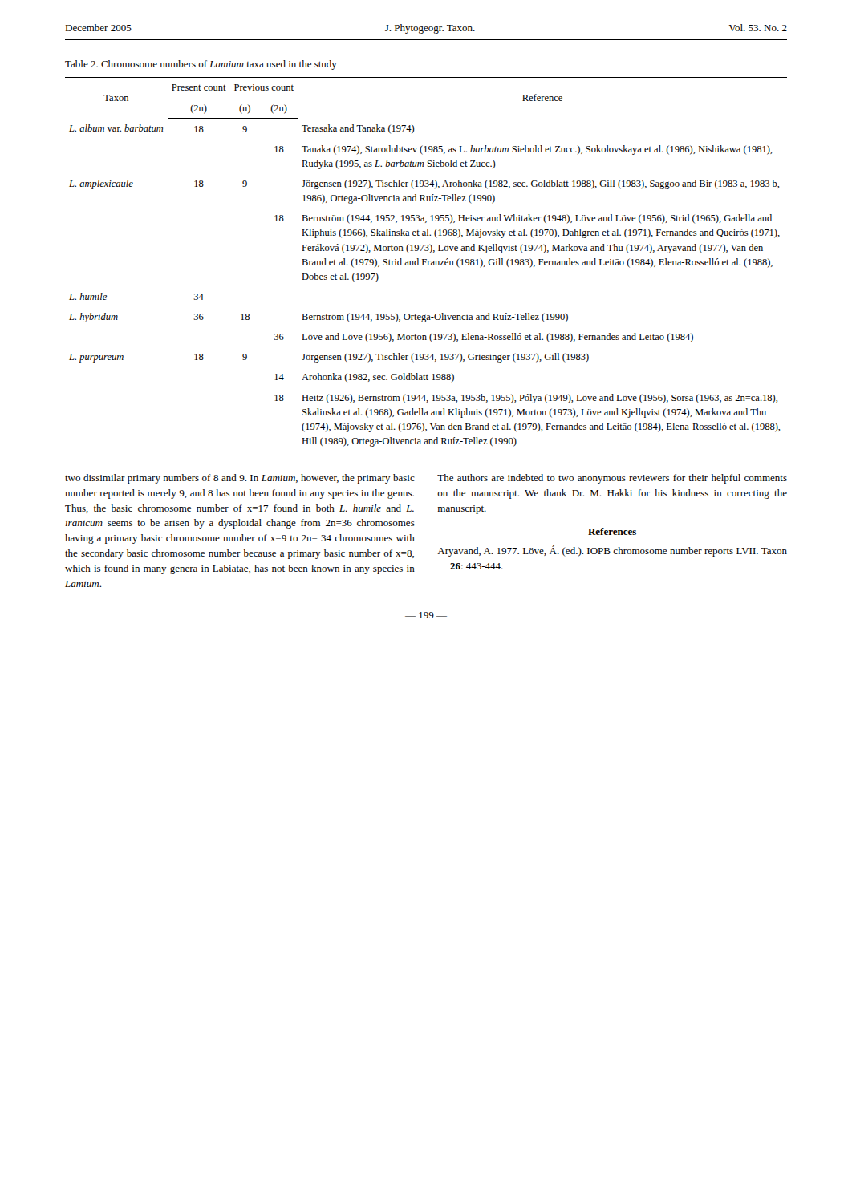December 2005
J. Phytogeogr. Taxon.
Vol. 53. No. 2
Table 2. Chromosome numbers of Lamium taxa used in the study
| Taxon | Present count | Previous count | Reference |
| --- | --- | --- | --- |
| (2n) | (n) | (2n) |
| L. album var. barbatum | 18 | 9 | | Terasaka and Tanaka (1974) |
| | | | 18 | Tanaka (1974), Starodubtsev (1985, as L. barbatum Siebold et Zucc.), Sokolovskaya et al. (1986), Nishikawa (1981), Rudyka (1995, as L. barbatum Siebold et Zucc.) |
| L. amplexicaule | 18 | 9 | | Jörgensen (1927), Tischler (1934), Arohonka (1982, sec. Goldblatt 1988), Gill (1983), Saggoo and Bir (1983 a, 1983 b, 1986), Ortega-Olivencia and Ruíz-Tellez (1990) |
| | | | 18 | Bernström (1944, 1952, 1953a, 1955), Heiser and Whitaker (1948), Löve and Löve (1956), Strid (1965), Gadella and Kliphuis (1966), Skalinska et al. (1968), Májovsky et al. (1970), Dahlgren et al. (1971), Fernandes and Queirós (1971), Feráková (1972), Morton (1973), Löve and Kjellqvist (1974), Markova and Thu (1974), Aryavand (1977), Van den Brand et al. (1979), Strid and Franzén (1981), Gill (1983), Fernandes and Leitāo (1984), Elena-Rosselló et al. (1988), Dobes et al. (1997) |
| L. humile | 34 | | | |
| L. hybridum | 36 | 18 | | Bernström (1944, 1955), Ortega-Olivencia and Ruíz-Tellez (1990) |
| | | | 36 | Löve and Löve (1956), Morton (1973), Elena-Rosselló et al. (1988), Fernandes and Leitāo (1984) |
| L. purpureum | 18 | 9 | | Jörgensen (1927), Tischler (1934, 1937), Griesinger (1937), Gill (1983) |
| | | | 14 | Arohonka (1982, sec. Goldblatt 1988) |
| | | | 18 | Heitz (1926), Bernström (1944, 1953a, 1953b, 1955), Pólya (1949), Löve and Löve (1956), Sorsa (1963, as 2n=ca.18), Skalinska et al. (1968), Gadella and Kliphuis (1971), Morton (1973), Löve and Kjellqvist (1974), Markova and Thu (1974), Májovsky et al. (1976), Van den Brand et al. (1979), Fernandes and Leitāo (1984), Elena-Rosselló et al. (1988), Hill (1989), Ortega-Olivencia and Ruíz-Tellez (1990) |
two dissimilar primary numbers of 8 and 9. In Lamium, however, the primary basic number reported is merely 9, and 8 has not been found in any species in the genus. Thus, the basic chromosome number of x=17 found in both L. humile and L. iranicum seems to be arisen by a dysploidal change from 2n=36 chromosomes having a primary basic chromosome number of x=9 to 2n= 34 chromosomes with the secondary basic chromosome number because a primary basic number of x=8, which is found in many genera in Labiatae, has not been known in any species in Lamium.
The authors are indebted to two anonymous reviewers for their helpful comments on the manuscript. We thank Dr. M. Hakki for his kindness in correcting the manuscript.
References
Aryavand, A. 1977. Löve, Á. (ed.). IOPB chromosome number reports LVII. Taxon 26: 443-444.
— 199 —